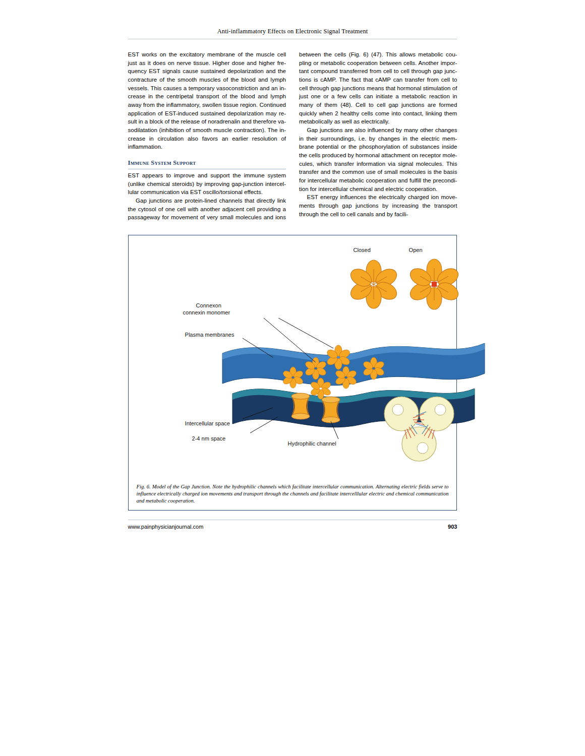Anti-inflammatory Effects on Electronic Signal Treatment
EST works on the excitatory membrane of the muscle cell just as it does on nerve tissue. Higher dose and higher frequency EST signals cause sustained depolarization and the contracture of the smooth muscles of the blood and lymph vessels. This causes a temporary vasoconstriction and an increase in the centripetal transport of the blood and lymph away from the inflammatory, swollen tissue region. Continued application of EST-induced sustained depolarization may result in a block of the release of noradrenalin and therefore vasodilatation (inhibition of smooth muscle contraction). The increase in circulation also favors an earlier resolution of inflammation.
Immune System Support
EST appears to improve and support the immune system (unlike chemical steroids) by improving gap-junction intercellular communication via EST oscillo/torsional effects.
Gap junctions are protein-lined channels that directly link the cytosol of one cell with another adjacent cell providing a passageway for movement of very small molecules and ions between the cells (Fig. 6) (47). This allows metabolic coupling or metabolic cooperation between cells. Another important compound transferred from cell to cell through gap junctions is cAMP. The fact that cAMP can transfer from cell to cell through gap junctions means that hormonal stimulation of just one or a few cells can initiate a metabolic reaction in many of them (48). Cell to cell gap junctions are formed quickly when 2 healthy cells come into contact, linking them metabolically as well as electrically.
Gap junctions are also influenced by many other changes in their surroundings, i.e. by changes in the electric membrane potential or the phosphorylation of substances inside the cells produced by hormonal attachment on receptor molecules, which transfer information via signal molecules. This transfer and the common use of small molecules is the basis for intercellular metabolic cooperation and fulfill the precondition for intercellular chemical and electric cooperation.
EST energy influences the electrically charged ion movements through gap junctions by increasing the transport through the cell to cell canals and by facili-
Closed
Open
Connexon
connexin monomer
Plasma membranes
Intercellular space
2-4 nm space
Hydrophilic channel
Fig. 6. Model of the Gap Junction. Note the hydrophilic channels which facilitate intercellular communication. Alternating electric fields serve to influence electrically charged ion movements and transport through the channels and facilitate intercelllular electric and chemical communication and metabolic cooperation.
www.painphysicianjournal.com 903